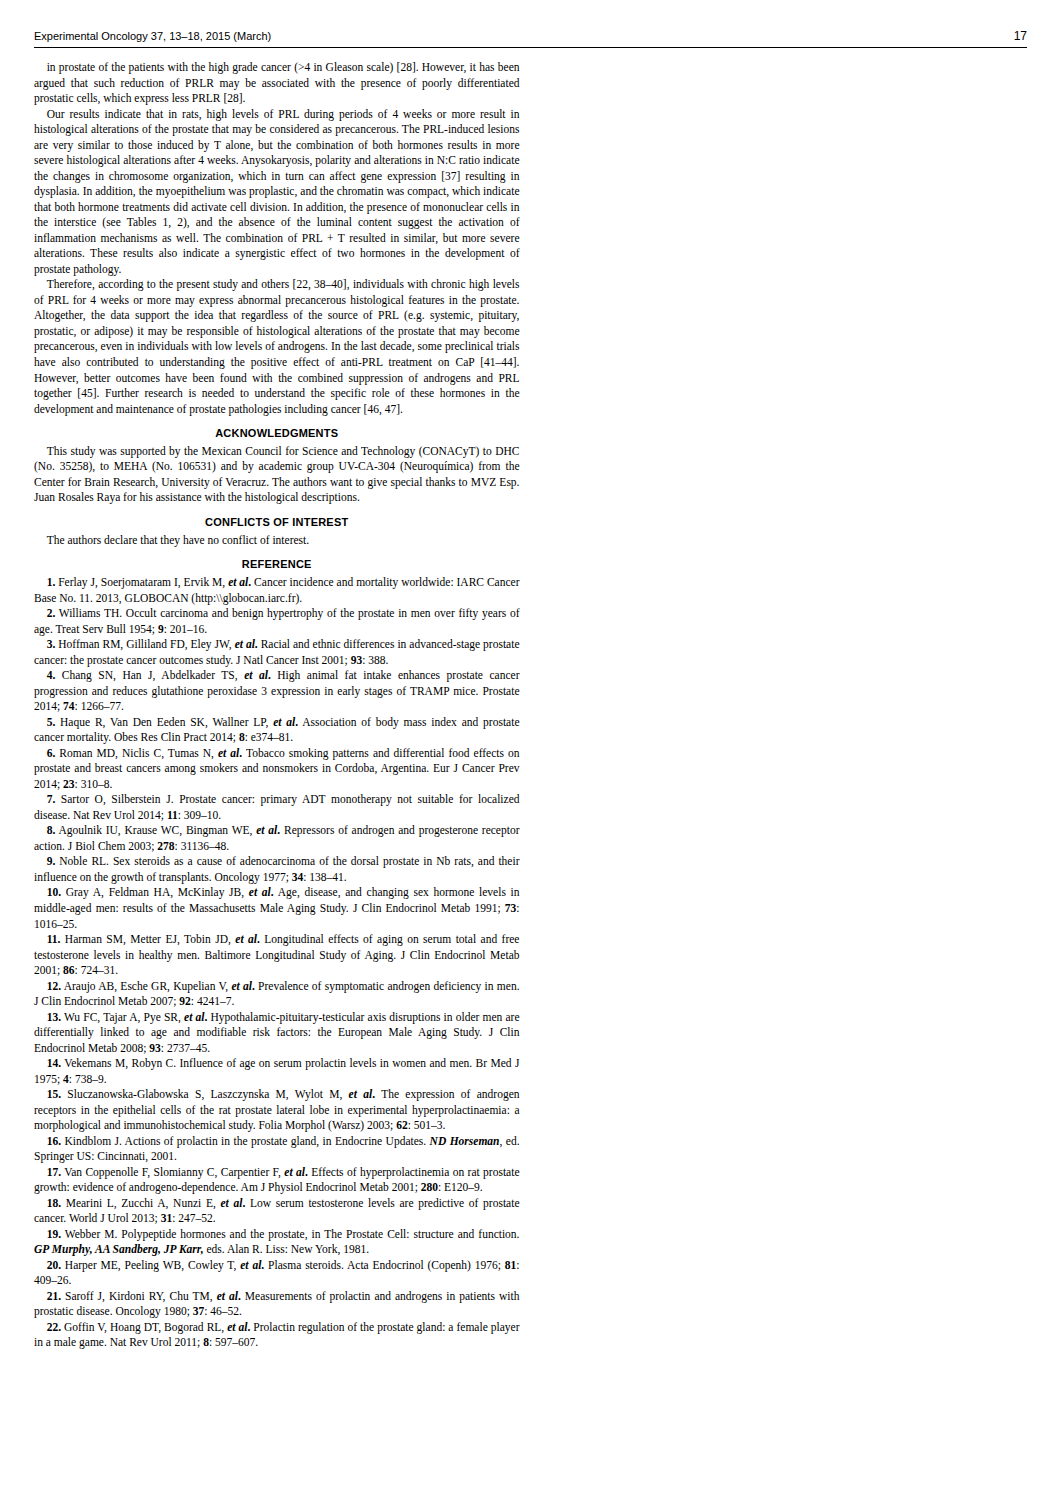Experimental Oncology 37, 13–18, 2015 (March) 17
in prostate of the patients with the high grade cancer (>4 in Gleason scale) [28]. However, it has been argued that such reduction of PRLR may be associated with the presence of poorly differentiated prostatic cells, which express less PRLR [28].
Our results indicate that in rats, high levels of PRL during periods of 4 weeks or more result in histological alterations of the prostate that may be considered as precancerous. The PRL-induced lesions are very similar to those induced by T alone, but the combination of both hormones results in more severe histological alterations after 4 weeks. Anysokaryosis, polarity and alterations in N:C ratio indicate the changes in chromosome organization, which in turn can affect gene expression [37] resulting in dysplasia. In addition, the myoepithelium was proplastic, and the chromatin was compact, which indicate that both hormone treatments did activate cell division. In addition, the presence of mononuclear cells in the interstice (see Tables 1, 2), and the absence of the luminal content suggest the activation of inflammation mechanisms as well. The combination of PRL + T resulted in similar, but more severe alterations. These results also indicate a synergistic effect of two hormones in the development of prostate pathology.
Therefore, according to the present study and others [22, 38–40], individuals with chronic high levels of PRL for 4 weeks or more may express abnormal precancerous histological features in the prostate. Altogether, the data support the idea that regardless of the source of PRL (e.g. systemic, pituitary, prostatic, or adipose) it may be responsible of histological alterations of the prostate that may become precancerous, even in individuals with low levels of androgens. In the last decade, some preclinical trials have also contributed to understanding the positive effect of anti-PRL treatment on CaP [41–44]. However, better outcomes have been found with the combined suppression of androgens and PRL together [45]. Further research is needed to understand the specific role of these hormones in the development and maintenance of prostate pathologies including cancer [46, 47].
Acknowledgments
This study was supported by the Mexican Council for Science and Technology (CONACyT) to DHC (No. 35258), to MEHA (No. 106531) and by academic group UV-CA-304 (Neuroquímica) from the Center for Brain Research, University of Veracruz. The authors want to give special thanks to MVZ Esp. Juan Rosales Raya for his assistance with the histological descriptions.
Conflicts of interest
The authors declare that they have no conflict of interest.
Reference
1. Ferlay J, Soerjomataram I, Ervik M, et al. Cancer incidence and mortality worldwide: IARC Cancer Base No. 11. 2013, GLOBOCAN (http:\\globocan.iarc.fr).
2. Williams TH. Occult carcinoma and benign hypertrophy of the prostate in men over fifty years of age. Treat Serv Bull 1954; 9: 201–16.
3. Hoffman RM, Gilliland FD, Eley JW, et al. Racial and ethnic differences in advanced-stage prostate cancer: the prostate cancer outcomes study. J Natl Cancer Inst 2001; 93: 388.
4. Chang SN, Han J, Abdelkader TS, et al. High animal fat intake enhances prostate cancer progression and reduces glutathione peroxidase 3 expression in early stages of TRAMP mice. Prostate 2014; 74: 1266–77.
5. Haque R, Van Den Eeden SK, Wallner LP, et al. Association of body mass index and prostate cancer mortality. Obes Res Clin Pract 2014; 8: e374–81.
6. Roman MD, Niclis C, Tumas N, et al. Tobacco smoking patterns and differential food effects on prostate and breast cancers among smokers and nonsmokers in Cordoba, Argentina. Eur J Cancer Prev 2014; 23: 310–8.
7. Sartor O, Silberstein J. Prostate cancer: primary ADT monotherapy not suitable for localized disease. Nat Rev Urol 2014; 11: 309–10.
8. Agoulnik IU, Krause WC, Bingman WE, et al. Repressors of androgen and progesterone receptor action. J Biol Chem 2003; 278: 31136–48.
9. Noble RL. Sex steroids as a cause of adenocarcinoma of the dorsal prostate in Nb rats, and their influence on the growth of transplants. Oncology 1977; 34: 138–41.
10. Gray A, Feldman HA, McKinlay JB, et al. Age, disease, and changing sex hormone levels in middle-aged men: results of the Massachusetts Male Aging Study. J Clin Endocrinol Metab 1991; 73: 1016–25.
11. Harman SM, Metter EJ, Tobin JD, et al. Longitudinal effects of aging on serum total and free testosterone levels in healthy men. Baltimore Longitudinal Study of Aging. J Clin Endocrinol Metab 2001; 86: 724–31.
12. Araujo AB, Esche GR, Kupelian V, et al. Prevalence of symptomatic androgen deficiency in men. J Clin Endocrinol Metab 2007; 92: 4241–7.
13. Wu FC, Tajar A, Pye SR, et al. Hypothalamic-pituitary-testicular axis disruptions in older men are differentially linked to age and modifiable risk factors: the European Male Aging Study. J Clin Endocrinol Metab 2008; 93: 2737–45.
14. Vekemans M, Robyn C. Influence of age on serum prolactin levels in women and men. Br Med J 1975; 4: 738–9.
15. Sluczanowska-Glabowska S, Laszczynska M, Wylot M, et al. The expression of androgen receptors in the epithelial cells of the rat prostate lateral lobe in experimental hyperprolactinaemia: a morphological and immunohistochemical study. Folia Morphol (Warsz) 2003; 62: 501–3.
16. Kindblom J. Actions of prolactin in the prostate gland, in Endocrine Updates. ND Horseman, ed. Springer US: Cincinnati, 2001.
17. Van Coppenolle F, Slomianny C, Carpentier F, et al. Effects of hyperprolactinemia on rat prostate growth: evidence of androgeno-dependence. Am J Physiol Endocrinol Metab 2001; 280: E120–9.
18. Mearini L, Zucchi A, Nunzi E, et al. Low serum testosterone levels are predictive of prostate cancer. World J Urol 2013; 31: 247–52.
19. Webber M. Polypeptide hormones and the prostate, in The Prostate Cell: structure and function. GP Murphy, AA Sandberg, JP Karr, eds. Alan R. Liss: New York, 1981.
20. Harper ME, Peeling WB, Cowley T, et al. Plasma steroids. Acta Endocrinol (Copenh) 1976; 81: 409–26.
21. Saroff J, Kirdoni RY, Chu TM, et al. Measurements of prolactin and androgens in patients with prostatic disease. Oncology 1980; 37: 46–52.
22. Goffin V, Hoang DT, Bogorad RL, et al. Prolactin regulation of the prostate gland: a female player in a male game. Nat Rev Urol 2011; 8: 597–607.